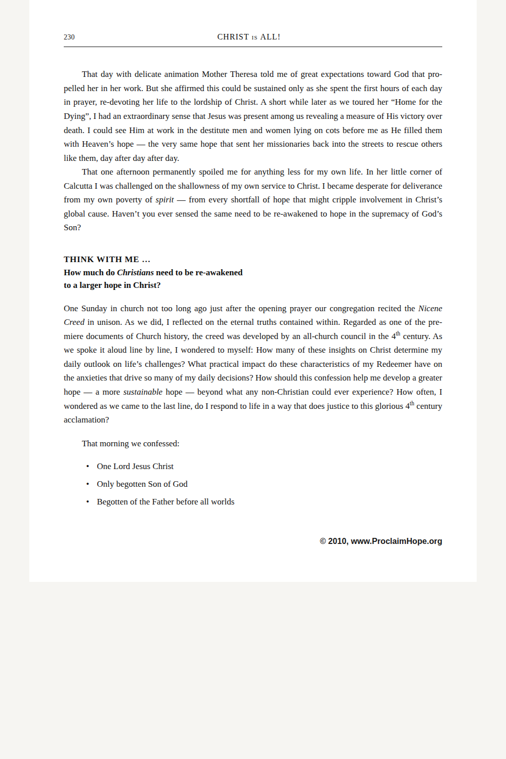230 CHRIST is ALL!
That day with delicate animation Mother Theresa told me of great expectations toward God that propelled her in her work. But she affirmed this could be sustained only as she spent the first hours of each day in prayer, re-devoting her life to the lordship of Christ. A short while later as we toured her “Home for the Dying”, I had an extraordinary sense that Jesus was present among us revealing a measure of His victory over death. I could see Him at work in the destitute men and women lying on cots before me as He filled them with Heaven’s hope — the very same hope that sent her missionaries back into the streets to rescue others like them, day after day after day.
That one afternoon permanently spoiled me for anything less for my own life. In her little corner of Calcutta I was challenged on the shallowness of my own service to Christ. I became desperate for deliverance from my own poverty of spirit — from every shortfall of hope that might cripple involvement in Christ’s global cause. Haven’t you ever sensed the same need to be re-awakened to hope in the supremacy of God’s Son?
Think with me …
How much do Christians need to be re-awakened
to a larger hope in Christ?
One Sunday in church not too long ago just after the opening prayer our congregation recited the Nicene Creed in unison. As we did, I reflected on the eternal truths contained within. Regarded as one of the premiere documents of Church history, the creed was developed by an all-church council in the 4th century. As we spoke it aloud line by line, I wondered to myself: How many of these insights on Christ determine my daily outlook on life’s challenges? What practical impact do these characteristics of my Redeemer have on the anxieties that drive so many of my daily decisions? How should this confession help me develop a greater hope — a more sustainable hope — beyond what any non-Christian could ever experience? How often, I wondered as we came to the last line, do I respond to life in a way that does justice to this glorious 4th century acclamation?
That morning we confessed:
One Lord Jesus Christ
Only begotten Son of God
Begotten of the Father before all worlds
© 2010, www.ProclaimHope.org